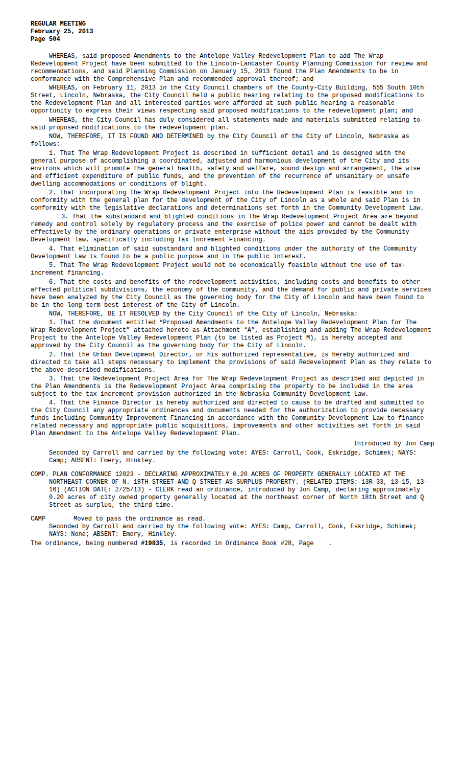REGULAR MEETING
February 25, 2013
Page 504
WHEREAS, said proposed Amendments to the Antelope Valley Redevelopment Plan to add The Wrap Redevelopment Project have been submitted to the Lincoln-Lancaster County Planning Commission for review and recommendations, and said Planning Commission on January 15, 2013 found the Plan Amendments to be in conformance with the Comprehensive Plan and recommended approval thereof; and
WHEREAS, on February 11, 2013 in the City Council chambers of the County-City Building, 555 South 10th Street, Lincoln, Nebraska, the City Council held a public hearing relating to the proposed modifications to the Redevelopment Plan and all interested parties were afforded at such public hearing a reasonable opportunity to express their views respecting said proposed modifications to the redevelopment plan; and
WHEREAS, the City Council has duly considered all statements made and materials submitted relating to said proposed modifications to the redevelopment plan.
NOW, THEREFORE, IT IS FOUND AND DETERMINED by the City Council of the City of Lincoln, Nebraska as follows:
1. That The Wrap Redevelopment Project is described in sufficient detail and is designed with the general purpose of accomplishing a coordinated, adjusted and harmonious development of the City and its environs which will promote the general health, safety and welfare, sound design and arrangement, the wise and efficient expenditure of public funds, and the prevention of the recurrence of unsanitary or unsafe dwelling accommodations or conditions of blight.
2. That incorporating The Wrap Redevelopment Project into the Redevelopment Plan is feasible and in conformity with the general plan for the development of the City of Lincoln as a whole and said Plan is in conformity with the legislative declarations and determinations set forth in the Community Development Law.
3. That the substandard and blighted conditions in The Wrap Redevelopment Project Area are beyond remedy and control solely by regulatory process and the exercise of police power and cannot be dealt with effectively by the ordinary operations or private enterprise without the aids provided by the Community Development law, specifically including Tax Increment Financing.
4. That elimination of said substandard and blighted conditions under the authority of the Community Development Law is found to be a public purpose and in the public interest.
5. That The Wrap Redevelopment Project would not be economically feasible without the use of tax-increment financing.
6. That the costs and benefits of the redevelopment activities, including costs and benefits to other affected political subdivisions, the economy of the community, and the demand for public and private services have been analyzed by the City Council as the governing body for the City of Lincoln and have been found to be in the long-term best interest of the City of Lincoln.
NOW, THEREFORE, BE IT RESOLVED by the City Council of the City of Lincoln, Nebraska:
1. That the document entitled “Proposed Amendments to the Antelope Valley Redevelopment Plan for The Wrap Redevelopment Project” attached hereto as Attachment “A”, establishing and adding The Wrap Redevelopment Project to the Antelope Valley Redevelopment Plan (to be listed as Project M), is hereby accepted and approved by the City Council as the governing body for the City of Lincoln.
2. That the Urban Development Director, or his authorized representative, is hereby authorized and directed to take all steps necessary to implement the provisions of said Redevelopment Plan as they relate to the above-described modifications.
3. That the Redevelopment Project Area for The Wrap Redevelopment Project as described and depicted in the Plan Amendments is the Redevelopment Project Area comprising the property to be included in the area subject to the tax increment provision authorized in the Nebraska Community Development Law.
4. That the Finance Director is hereby authorized and directed to cause to be drafted and submitted to the City Council any appropriate ordinances and documents needed for the authorization to provide necessary funds including Community Improvement Financing in accordance with the Community Development Law to finance related necessary and appropriate public acquisitions, improvements and other activities set forth in said Plan Amendment to the Antelope Valley Redevelopment Plan.
Introduced by Jon Camp
Seconded by Carroll and carried by the following vote: AYES: Carroll, Cook, Eskridge, Schimek; NAYS: Camp; ABSENT: Emery, Hinkley.
COMP. PLAN CONFORMANCE 12023 - DECLARING APPROXIMATELY 0.20 ACRES OF PROPERTY GENERALLY LOCATED AT THE NORTHEAST CORNER OF N. 18TH STREET AND Q STREET AS SURPLUS PROPERTY. (RELATED ITEMS: 13R-33, 13-15, 13-16) (ACTION DATE: 2/25/13) - CLERK read an ordinance, introduced by Jon Camp, declaring approximately 0.20 acres of city owned property generally located at the northeast corner of North 18th Street and Q Street as surplus, the third time.
CAMP Moved to pass the ordinance as read.
Seconded by Carroll and carried by the following vote: AYES: Camp, Carroll, Cook, Eskridge, Schimek; NAYS: None; ABSENT: Emery, Hinkley.
The ordinance, being numbered #19835, is recorded in Ordinance Book #28, Page .